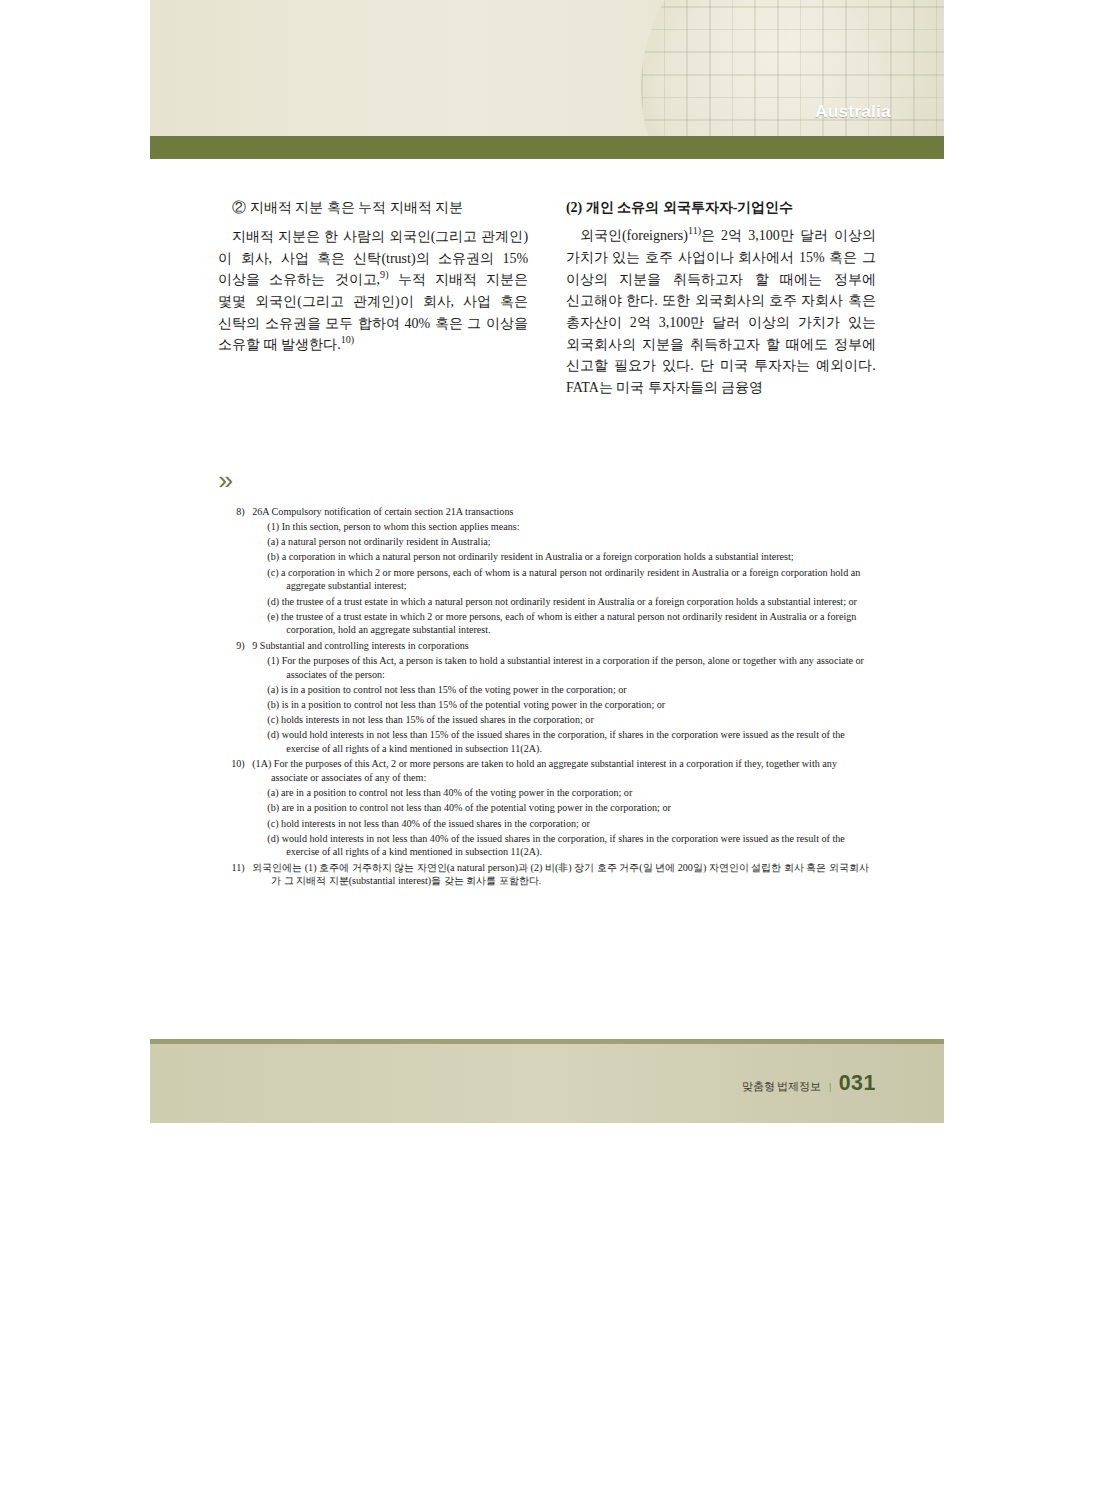Australia
② 지배적 지분 혹은 누적 지배적 지분
지배적 지분은 한 사람의 외국인(그리고 관계인)이 회사, 사업 혹은 신탁(trust)의 소유권의 15% 이상을 소유하는 것이고,9) 누적 지배적 지분은 몇몇 외국인(그리고 관계인)이 회사, 사업 혹은 신탁의 소유권을 모두 합하여 40% 혹은 그 이상을 소유할 때 발생한다.10)
(2) 개인 소유의 외국투자자-기업인수
외국인(foreigners)11)은 2억 3,100만 달러 이상의 가치가 있는 호주 사업이나 회사에서 15% 혹은 그 이상의 지분을 취득하고자 할 때에는 정부에 신고해야 한다. 또한 외국회사의 호주 자회사 혹은 총자산이 2억 3,100만 달러 이상의 가치가 있는 외국회사의 지분을 취득하고자 할 때에도 정부에 신고할 필요가 있다. 단 미국 투자자는 예외이다. FATA는 미국 투자자들의 금융영
»
8)
26A Compulsory notification of certain section 21A transactions
(1) In this section, person to whom this section applies means:
(a) a natural person not ordinarily resident in Australia;
(b) a corporation in which a natural person not ordinarily resident in Australia or a foreign corporation holds a substantial interest;
(c) a corporation in which 2 or more persons, each of whom is a natural person not ordinarily resident in Australia or a foreign corporation hold an aggregate substantial interest;
(d) the trustee of a trust estate in which a natural person not ordinarily resident in Australia or a foreign corporation holds a substantial interest; or
(e) the trustee of a trust estate in which 2 or more persons, each of whom is either a natural person not ordinarily resident in Australia or a foreign corporation, hold an aggregate substantial interest.
9)
9 Substantial and controlling interests in corporations
(1) For the purposes of this Act, a person is taken to hold a substantial interest in a corporation if the person, alone or together with any associate or associates of the person:
(a) is in a position to control not less than 15% of the voting power in the corporation; or
(b) is in a position to control not less than 15% of the potential voting power in the corporation; or
(c) holds interests in not less than 15% of the issued shares in the corporation; or
(d) would hold interests in not less than 15% of the issued shares in the corporation, if shares in the corporation were issued as the result of the exercise of all rights of a kind mentioned in subsection 11(2A).
10)
(1A) For the purposes of this Act, 2 or more persons are taken to hold an aggregate substantial interest in a corporation if they, together with any associate or associates of any of them:
(a) are in a position to control not less than 40% of the voting power in the corporation; or
(b) are in a position to control not less than 40% of the potential voting power in the corporation; or
(c) hold interests in not less than 40% of the issued shares in the corporation; or
(d) would hold interests in not less than 40% of the issued shares in the corporation, if shares in the corporation were issued as the result of the exercise of all rights of a kind mentioned in subsection 11(2A).
11)
외국인에는 (1) 호주에 거주하지 않는 자연인(a natural person)과 (2) 비(非) 장기 호주 거주(일 년에 200일) 자연인이 설립한 회사 혹은 외국회사가 그 지배적 지분(substantial interest)을 갖는 회사를 포함한다.
맞춤형 법제정보 | 031